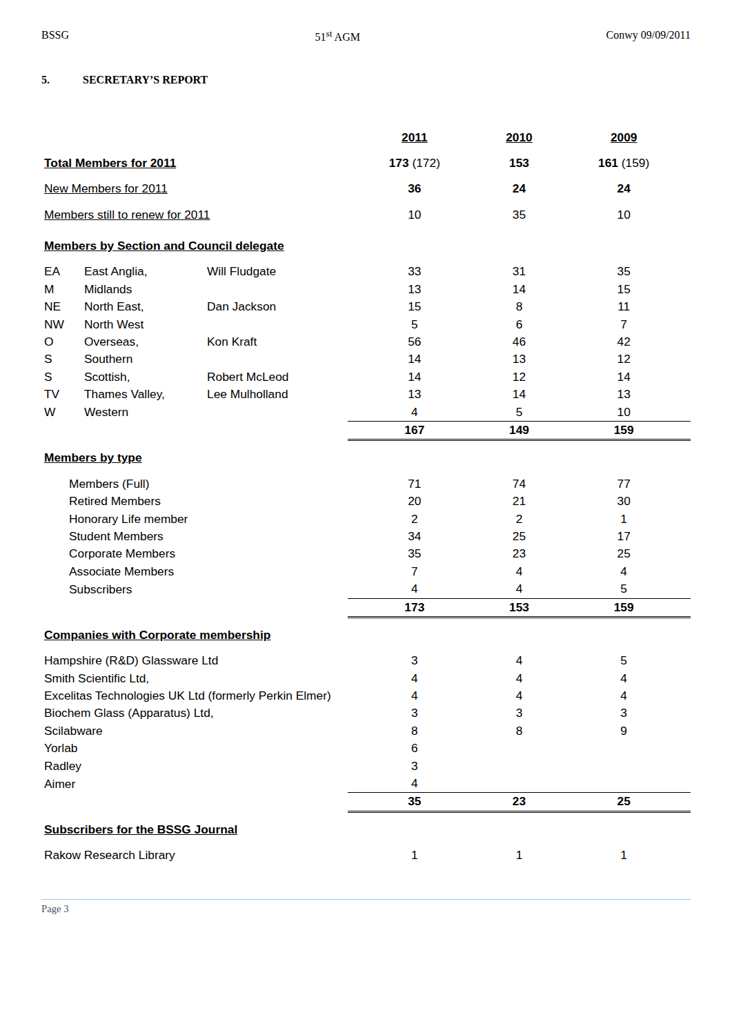BSSG
51st AGM
Conwy 09/09/2011
5. SECRETARY’S REPORT
| | | | 2011 | 2010 | 2009 |
| Total Members for 2011 | 173 (172) | 153 | 161 (159) |
| New Members for 2011 | 36 | 24 | 24 |
| Members still to renew for 2011 | 10 | 35 | 10 |
| Members by Section and Council delegate | | | |
| EA | East Anglia, | Will Fludgate | 33 | 31 | 35 |
| M | Midlands | | 13 | 14 | 15 |
| NE | North East, | Dan Jackson | 15 | 8 | 11 |
| NW | North West | | 5 | 6 | 7 |
| O | Overseas, | Kon Kraft | 56 | 46 | 42 |
| S | Southern | | 14 | 13 | 12 |
| S | Scottish, | Robert McLeod | 14 | 12 | 14 |
| TV | Thames Valley, | Lee Mulholland | 13 | 14 | 13 |
| W | Western | | 4 | 5 | 10 |
| | | | 167 | 149 | 159 |
| Members by type | | | |
| Members (Full) | 71 | 74 | 77 |
| Retired Members | 20 | 21 | 30 |
| Honorary Life member | 2 | 2 | 1 |
| Student Members | 34 | 25 | 17 |
| Corporate Members | 35 | 23 | 25 |
| Associate Members | 7 | 4 | 4 |
| Subscribers | 4 | 4 | 5 |
| | | | 173 | 153 | 159 |
| Companies with Corporate membership | | | |
| Hampshire (R&D) Glassware Ltd | 3 | 4 | 5 |
| Smith Scientific Ltd, | 4 | 4 | 4 |
| Excelitas Technologies UK Ltd (formerly Perkin Elmer) | 4 | 4 | 4 |
| Biochem Glass (Apparatus) Ltd, | 3 | 3 | 3 |
| Scilabware | 8 | 8 | 9 |
| Yorlab | 6 | | |
| Radley | 3 | | |
| Aimer | 4 | | |
| | | | 35 | 23 | 25 |
| Subscribers for the BSSG Journal | | | |
| Rakow Research Library | 1 | 1 | 1 |
Page 3